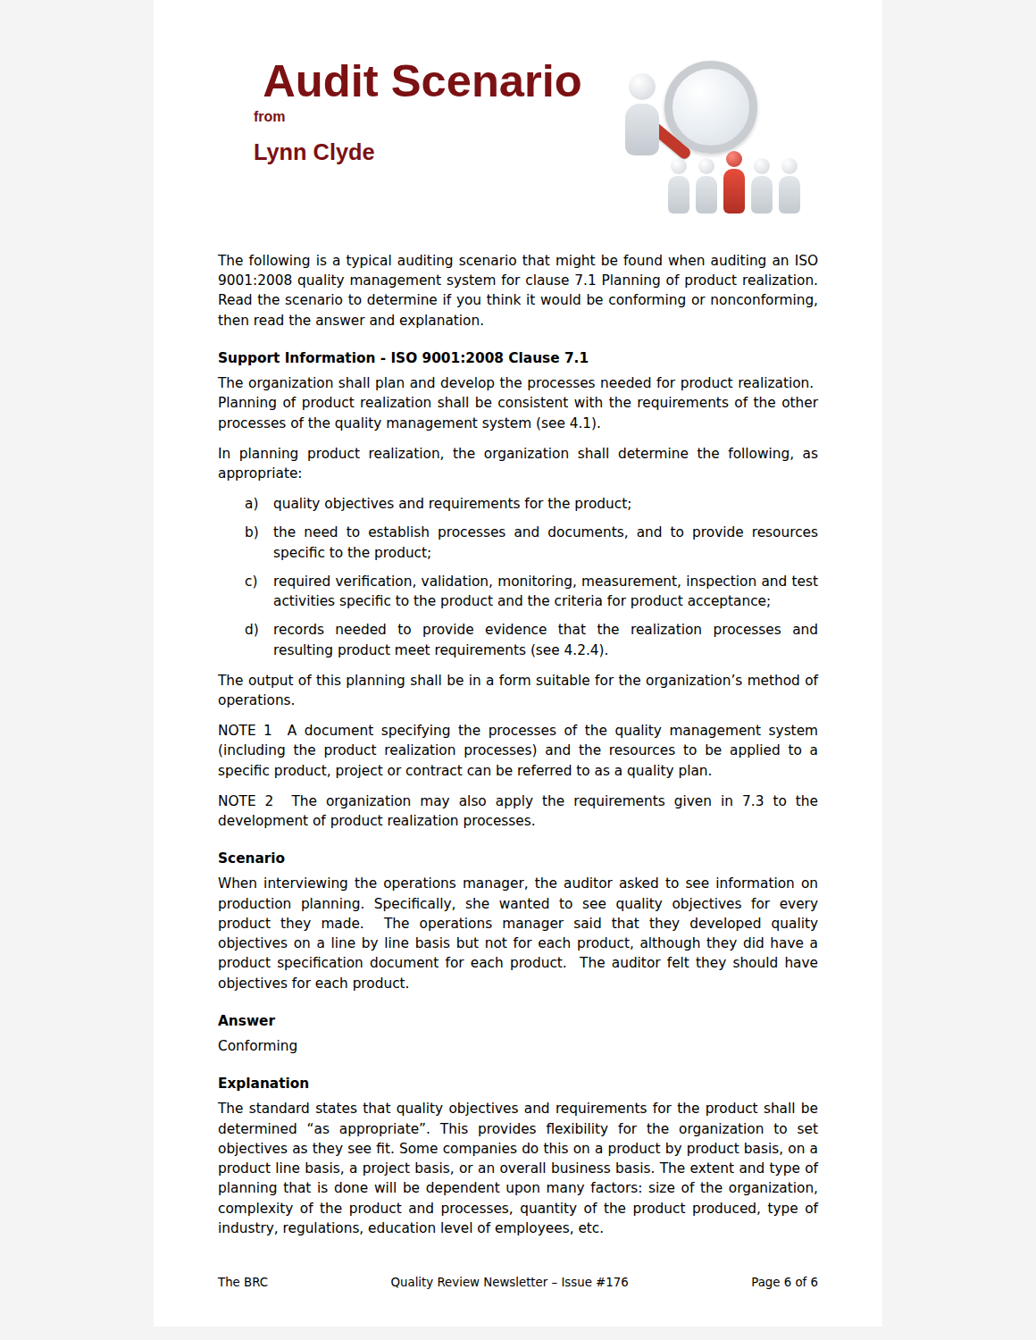Audit Scenario
from
Lynn Clyde
The following is a typical auditing scenario that might be found when auditing an ISO 9001:2008 quality management system for clause 7.1 Planning of product realization. Read the scenario to determine if you think it would be conforming or nonconforming, then read the answer and explanation.
Support Information - ISO 9001:2008 Clause 7.1
The organization shall plan and develop the processes needed for product realization. Planning of product realization shall be consistent with the requirements of the other processes of the quality management system (see 4.1).
In planning product realization, the organization shall determine the following, as appropriate:
quality objectives and requirements for the product;
the need to establish processes and documents, and to provide resources specific to the product;
required verification, validation, monitoring, measurement, inspection and test activities specific to the product and the criteria for product acceptance;
records needed to provide evidence that the realization processes and resulting product meet requirements (see 4.2.4).
The output of this planning shall be in a form suitable for the organization’s method of operations.
NOTE 1 A document specifying the processes of the quality management system (including the product realization processes) and the resources to be applied to a specific product, project or contract can be referred to as a quality plan.
NOTE 2 The organization may also apply the requirements given in 7.3 to the development of product realization processes.
Scenario
When interviewing the operations manager, the auditor asked to see information on production planning. Specifically, she wanted to see quality objectives for every product they made. The operations manager said that they developed quality objectives on a line by line basis but not for each product, although they did have a product specification document for each product. The auditor felt they should have objectives for each product.
Answer
Conforming
Explanation
The standard states that quality objectives and requirements for the product shall be determined “as appropriate”. This provides flexibility for the organization to set objectives as they see fit. Some companies do this on a product by product basis, on a product line basis, a project basis, or an overall business basis. The extent and type of planning that is done will be dependent upon many factors: size of the organization, complexity of the product and processes, quantity of the product produced, type of industry, regulations, education level of employees, etc.
The BRC
Quality Review Newsletter – Issue #176
Page 6 of 6